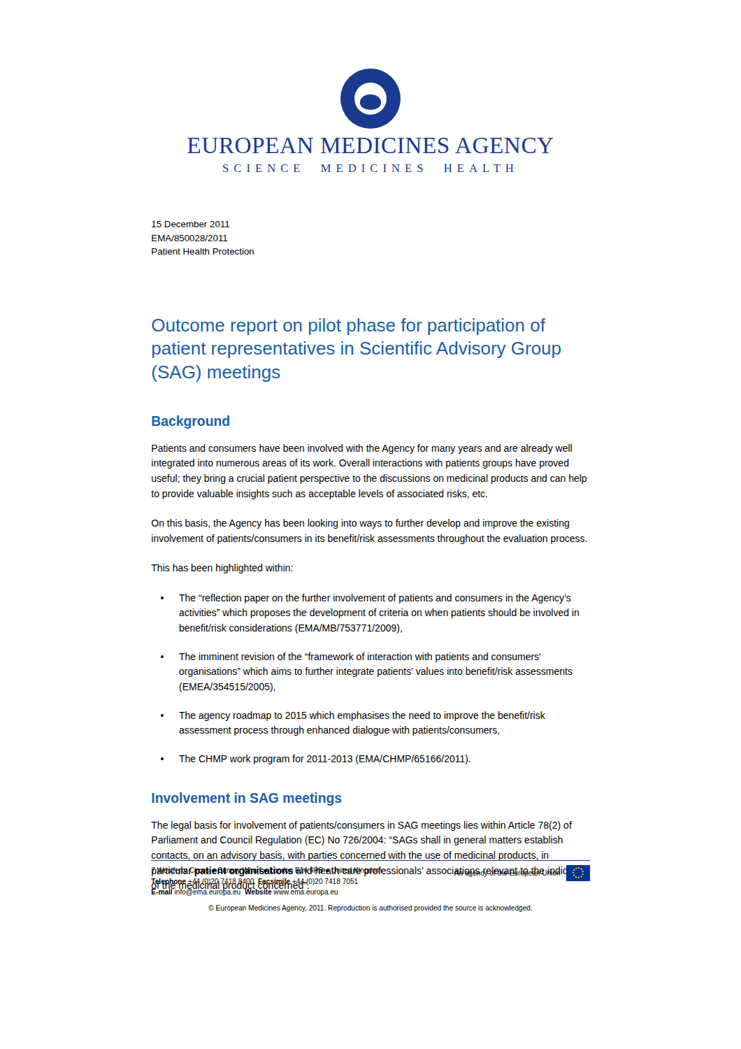EUROPEAN MEDICINES AGENCY
SCIENCE MEDICINES HEALTH
15 December 2011
EMA/850028/2011
Patient Health Protection
Outcome report on pilot phase for participation of patient representatives in Scientific Advisory Group (SAG) meetings
Background
Patients and consumers have been involved with the Agency for many years and are already well integrated into numerous areas of its work. Overall interactions with patients groups have proved useful; they bring a crucial patient perspective to the discussions on medicinal products and can help to provide valuable insights such as acceptable levels of associated risks, etc.
On this basis, the Agency has been looking into ways to further develop and improve the existing involvement of patients/consumers in its benefit/risk assessments throughout the evaluation process.
This has been highlighted within:
The “reflection paper on the further involvement of patients and consumers in the Agency’s activities” which proposes the development of criteria on when patients should be involved in benefit/risk considerations (EMA/MB/753771/2009),
The imminent revision of the “framework of interaction with patients and consumers' organisations” which aims to further integrate patients' values into benefit/risk assessments (EMEA/354515/2005),
The agency roadmap to 2015 which emphasises the need to improve the benefit/risk assessment process through enhanced dialogue with patients/consumers,
The CHMP work program for 2011-2013 (EMA/CHMP/65166/2011).
Involvement in SAG meetings
The legal basis for involvement of patients/consumers in SAG meetings lies within Article 78(2) of Parliament and Council Regulation (EC) No 726/2004: “SAGs shall in general matters establish contacts, on an advisory basis, with parties concerned with the use of medicinal products, in particular patient organisations and heath care professionals’ associations relevant to the indication of the medicinal product concerned”.
7 Westferry Circus ● Canary Wharf ● London E14 4HB ● United Kingdom
Telephone +44 (0)20 7418 8400 Facsimile +44 (0)20 7418 7051
E-mail info@ema.europa.eu Website www.ema.europa.eu
An agency of the European Union
© European Medicines Agency, 2011. Reproduction is authorised provided the source is acknowledged.